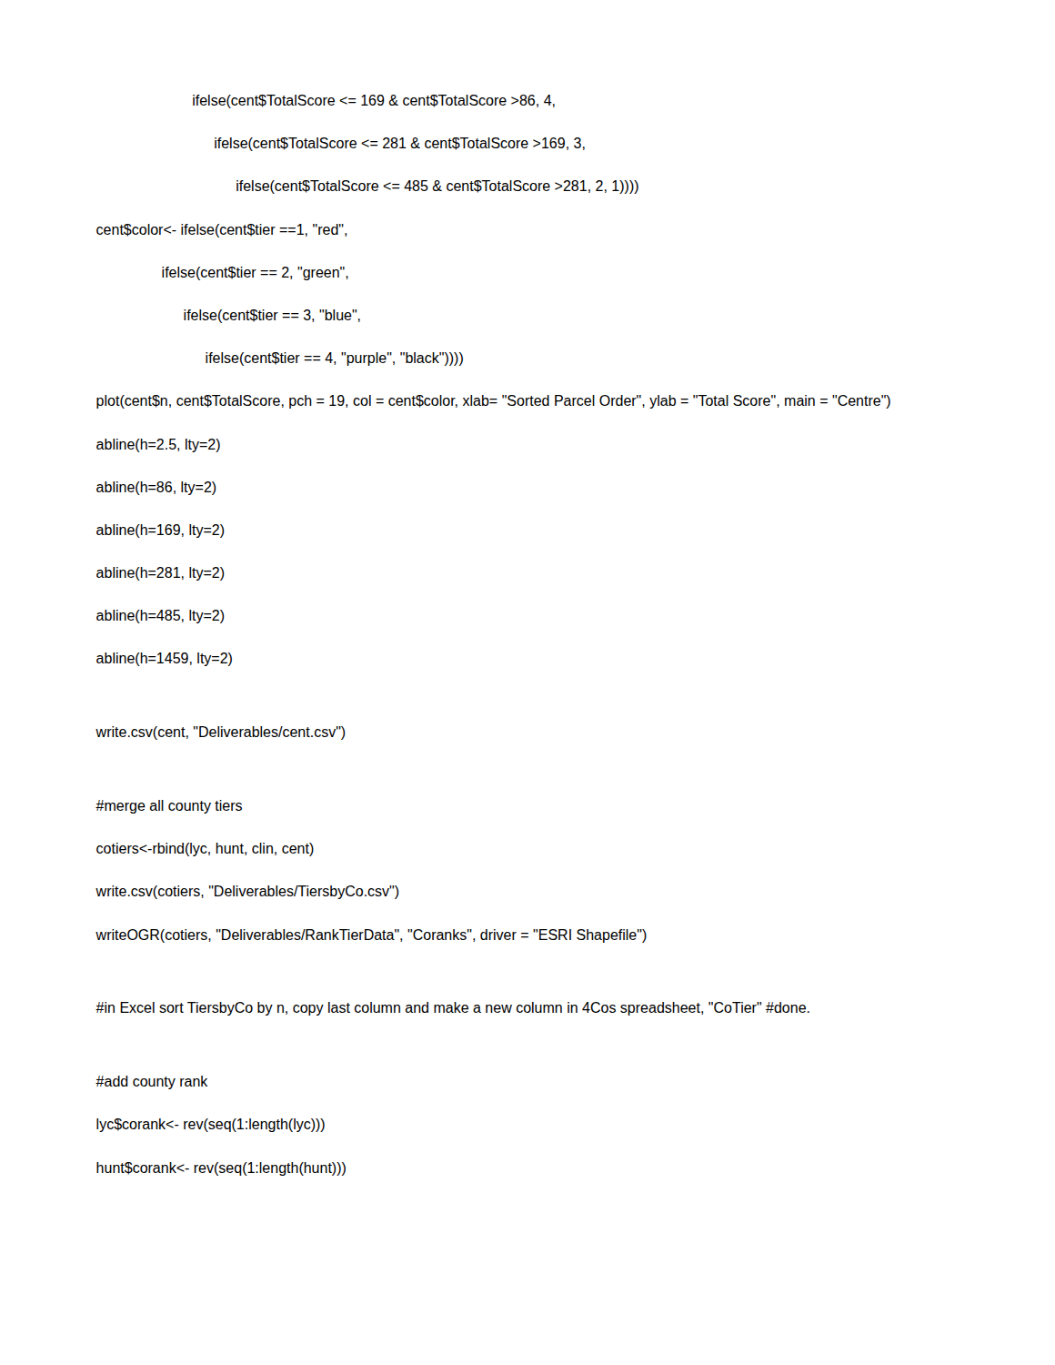ifelse(cent$TotalScore <= 169 & cent$TotalScore >86, 4,
ifelse(cent$TotalScore <= 281 & cent$TotalScore >169, 3,
ifelse(cent$TotalScore <= 485 & cent$TotalScore >281, 2, 1))))
cent$color<- ifelse(cent$tier ==1, "red",
ifelse(cent$tier == 2, "green",
ifelse(cent$tier == 3, "blue",
ifelse(cent$tier == 4, "purple", "black"))))
plot(cent$n, cent$TotalScore, pch = 19, col = cent$color, xlab= "Sorted Parcel Order", ylab = "Total Score", main = "Centre")
abline(h=2.5, lty=2)
abline(h=86, lty=2)
abline(h=169, lty=2)
abline(h=281, lty=2)
abline(h=485, lty=2)
abline(h=1459, lty=2)
write.csv(cent, "Deliverables/cent.csv")
#merge all county tiers
cotiers<-rbind(lyc, hunt, clin, cent)
write.csv(cotiers, "Deliverables/TiersbyCo.csv")
writeOGR(cotiers, "Deliverables/RankTierData", "Coranks", driver = "ESRI Shapefile")
#in Excel sort TiersbyCo by n, copy last column and make a new column in 4Cos spreadsheet, "CoTier" #done.
#add county rank
lyc$corank<- rev(seq(1:length(lyc)))
hunt$corank<- rev(seq(1:length(hunt)))